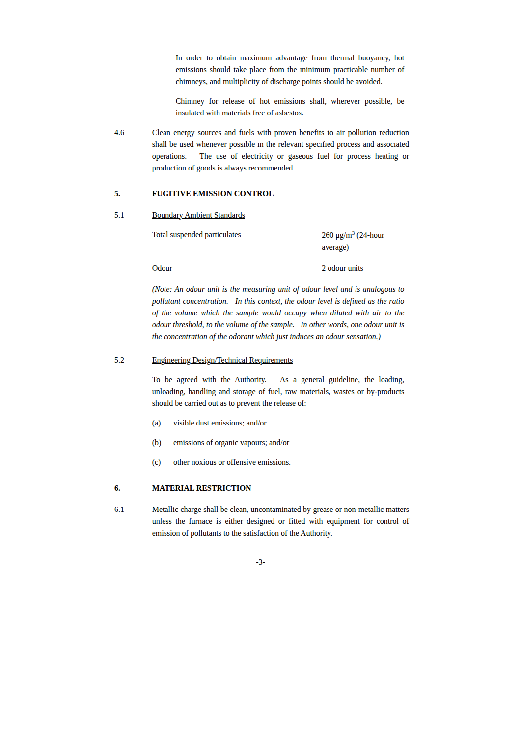In order to obtain maximum advantage from thermal buoyancy, hot emissions should take place from the minimum practicable number of chimneys, and multiplicity of discharge points should be avoided.
Chimney for release of hot emissions shall, wherever possible, be insulated with materials free of asbestos.
4.6
Clean energy sources and fuels with proven benefits to air pollution reduction shall be used whenever possible in the relevant specified process and associated operations. The use of electricity or gaseous fuel for process heating or production of goods is always recommended.
5. FUGITIVE EMISSION CONTROL
5.1
Boundary Ambient Standards
Total suspended particulates
260 μg/m3 (24-hour average)
Odour
2 odour units
(Note: An odour unit is the measuring unit of odour level and is analogous to pollutant concentration. In this context, the odour level is defined as the ratio of the volume which the sample would occupy when diluted with air to the odour threshold, to the volume of the sample. In other words, one odour unit is the concentration of the odorant which just induces an odour sensation.)
5.2
Engineering Design/Technical Requirements
To be agreed with the Authority. As a general guideline, the loading, unloading, handling and storage of fuel, raw materials, wastes or by-products should be carried out as to prevent the release of:
(a)
visible dust emissions; and/or
(b)
emissions of organic vapours; and/or
(c)
other noxious or offensive emissions.
6. MATERIAL RESTRICTION
6.1
Metallic charge shall be clean, uncontaminated by grease or non-metallic matters unless the furnace is either designed or fitted with equipment for control of emission of pollutants to the satisfaction of the Authority.
-3-